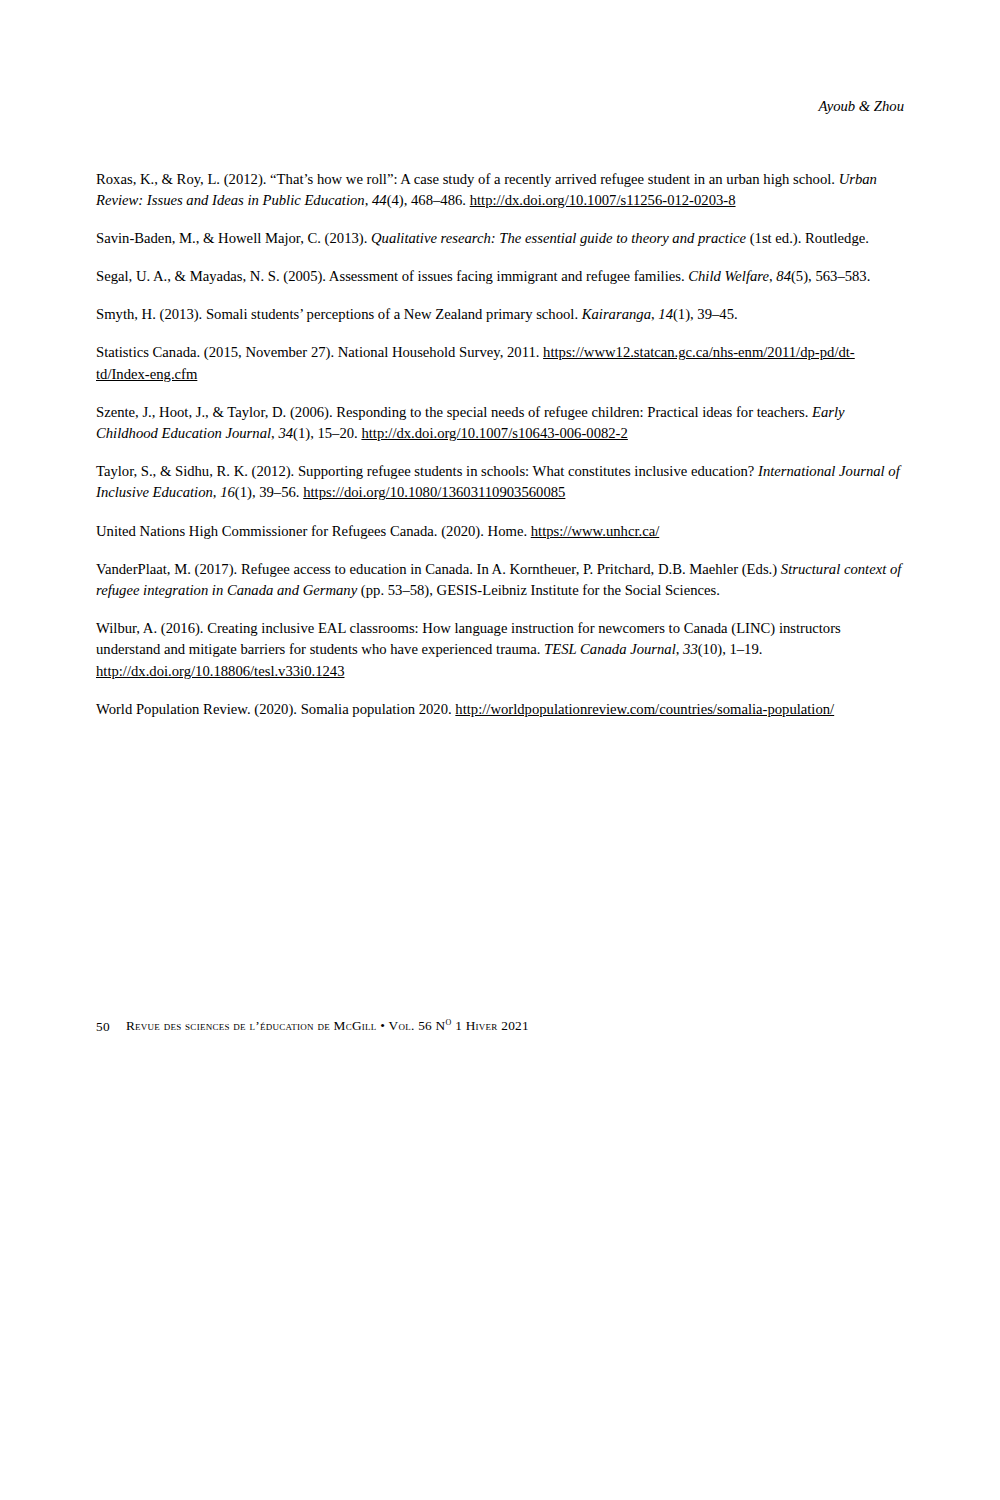Ayoub & Zhou
Roxas, K., & Roy, L. (2012). “That’s how we roll”: A case study of a recently arrived refugee student in an urban high school. Urban Review: Issues and Ideas in Public Education, 44(4), 468–486. http://dx.doi.org/10.1007/s11256-012-0203-8
Savin-Baden, M., & Howell Major, C. (2013). Qualitative research: The essential guide to theory and practice (1st ed.). Routledge.
Segal, U. A., & Mayadas, N. S. (2005). Assessment of issues facing immigrant and refugee families. Child Welfare, 84(5), 563–583.
Smyth, H. (2013). Somali students’ perceptions of a New Zealand primary school. Kairaranga, 14(1), 39–45.
Statistics Canada. (2015, November 27). National Household Survey, 2011. https://www12.statcan.gc.ca/nhs-enm/2011/dp-pd/dt-td/Index-eng.cfm
Szente, J., Hoot, J., & Taylor, D. (2006). Responding to the special needs of refugee children: Practical ideas for teachers. Early Childhood Education Journal, 34(1), 15–20. http://dx.doi.org/10.1007/s10643-006-0082-2
Taylor, S., & Sidhu, R. K. (2012). Supporting refugee students in schools: What constitutes inclusive education? International Journal of Inclusive Education, 16(1), 39–56. https://doi.org/10.1080/13603110903560085
United Nations High Commissioner for Refugees Canada. (2020). Home. https://www.unhcr.ca/
VanderPlaat, M. (2017). Refugee access to education in Canada. In A. Korntheuer, P. Pritchard, D.B. Maehler (Eds.) Structural context of refugee integration in Canada and Germany (pp. 53–58), GESIS-Leibniz Institute for the Social Sciences.
Wilbur, A. (2016). Creating inclusive EAL classrooms: How language instruction for newcomers to Canada (LINC) instructors understand and mitigate barriers for students who have experienced trauma. TESL Canada Journal, 33(10), 1–19. http://dx.doi.org/10.18806/tesl.v33i0.1243
World Population Review. (2020). Somalia population 2020. http://worldpopulationreview.com/countries/somalia-population/
50 Revue des sciences de l’éducation de McGill • Vol. 56 No 1 Hiver 2021